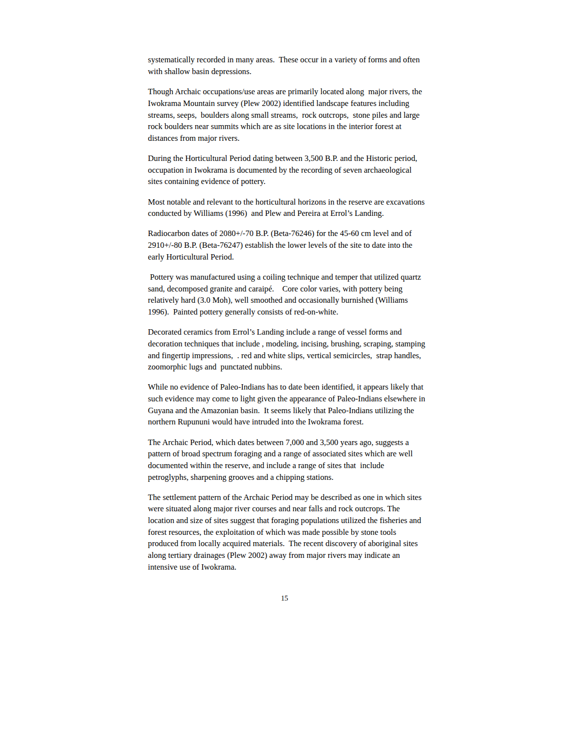systematically recorded in many areas. These occur in a variety of forms and often with shallow basin depressions.
Though Archaic occupations/use areas are primarily located along major rivers, the Iwokrama Mountain survey (Plew 2002) identified landscape features including streams, seeps, boulders along small streams, rock outcrops, stone piles and large rock boulders near summits which are as site locations in the interior forest at distances from major rivers.
During the Horticultural Period dating between 3,500 B.P. and the Historic period, occupation in Iwokrama is documented by the recording of seven archaeological sites containing evidence of pottery.
Most notable and relevant to the horticultural horizons in the reserve are excavations conducted by Williams (1996) and Plew and Pereira at Errol’s Landing.
Radiocarbon dates of 2080+/-70 B.P. (Beta-76246) for the 45-60 cm level and of 2910+/-80 B.P. (Beta-76247) establish the lower levels of the site to date into the early Horticultural Period.
Pottery was manufactured using a coiling technique and temper that utilized quartz sand, decomposed granite and caraipé. Core color varies, with pottery being relatively hard (3.0 Moh), well smoothed and occasionally burnished (Williams 1996). Painted pottery generally consists of red-on-white.
Decorated ceramics from Errol’s Landing include a range of vessel forms and decoration techniques that include , modeling, incising, brushing, scraping, stamping and fingertip impressions, . red and white slips, vertical semicircles, strap handles, zoomorphic lugs and punctated nubbins.
While no evidence of Paleo-Indians has to date been identified, it appears likely that such evidence may come to light given the appearance of Paleo-Indians elsewhere in Guyana and the Amazonian basin. It seems likely that Paleo-Indians utilizing the northern Rupununi would have intruded into the Iwokrama forest.
The Archaic Period, which dates between 7,000 and 3,500 years ago, suggests a pattern of broad spectrum foraging and a range of associated sites which are well documented within the reserve, and include a range of sites that include petroglyphs, sharpening grooves and a chipping stations.
The settlement pattern of the Archaic Period may be described as one in which sites were situated along major river courses and near falls and rock outcrops. The location and size of sites suggest that foraging populations utilized the fisheries and forest resources, the exploitation of which was made possible by stone tools produced from locally acquired materials. The recent discovery of aboriginal sites along tertiary drainages (Plew 2002) away from major rivers may indicate an intensive use of Iwokrama.
15